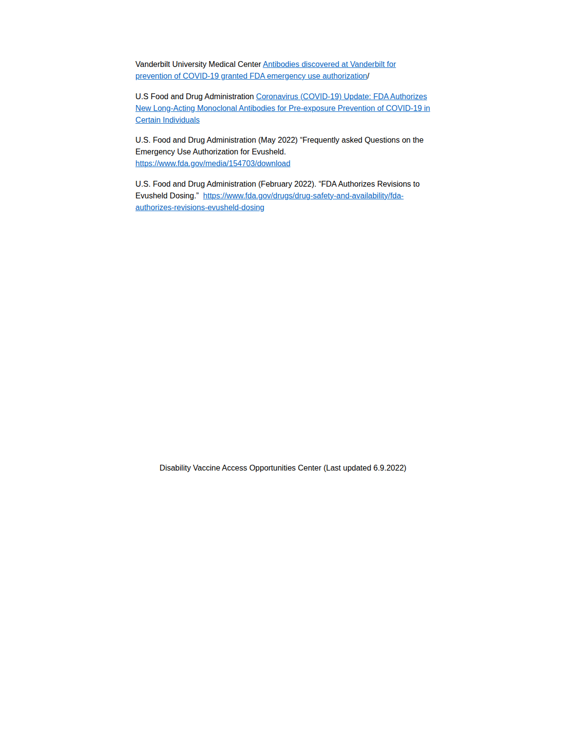Vanderbilt University Medical Center Antibodies discovered at Vanderbilt for prevention of COVID-19 granted FDA emergency use authorization/
U.S Food and Drug Administration Coronavirus (COVID-19) Update: FDA Authorizes New Long-Acting Monoclonal Antibodies for Pre-exposure Prevention of COVID-19 in Certain Individuals
U.S. Food and Drug Administration (May 2022) “Frequently asked Questions on the Emergency Use Authorization for Evusheld. https://www.fda.gov/media/154703/download
U.S. Food and Drug Administration (February 2022). “FDA Authorizes Revisions to Evusheld Dosing.” https://www.fda.gov/drugs/drug-safety-and-availability/fda-authorizes-revisions-evusheld-dosing
Disability Vaccine Access Opportunities Center (Last updated 6.9.2022)